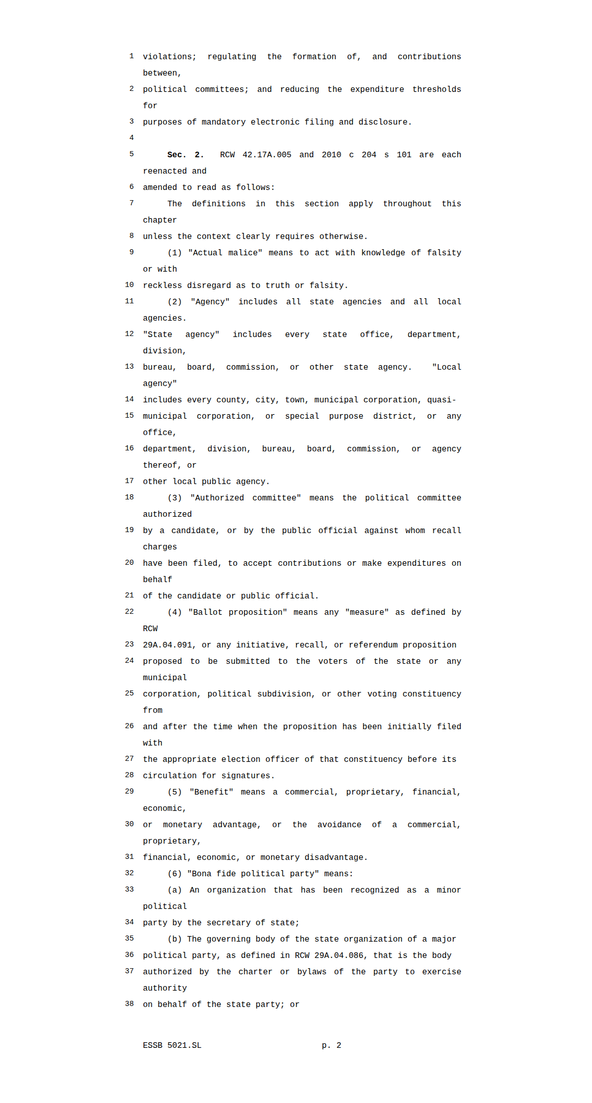violations; regulating the formation of, and contributions between,
political committees; and reducing the expenditure thresholds for
purposes of mandatory electronic filing and disclosure.
Sec. 2. RCW 42.17A.005 and 2010 c 204 s 101 are each reenacted and
amended to read as follows:
The definitions in this section apply throughout this chapter
unless the context clearly requires otherwise.
(1) "Actual malice" means to act with knowledge of falsity or with
reckless disregard as to truth or falsity.
(2) "Agency" includes all state agencies and all local agencies.
"State agency" includes every state office, department, division,
bureau, board, commission, or other state agency. "Local agency"
includes every county, city, town, municipal corporation, quasi-
municipal corporation, or special purpose district, or any office,
department, division, bureau, board, commission, or agency thereof, or
other local public agency.
(3) "Authorized committee" means the political committee authorized
by a candidate, or by the public official against whom recall charges
have been filed, to accept contributions or make expenditures on behalf
of the candidate or public official.
(4) "Ballot proposition" means any "measure" as defined by RCW
29A.04.091, or any initiative, recall, or referendum proposition
proposed to be submitted to the voters of the state or any municipal
corporation, political subdivision, or other voting constituency from
and after the time when the proposition has been initially filed with
the appropriate election officer of that constituency before its
circulation for signatures.
(5) "Benefit" means a commercial, proprietary, financial, economic,
or monetary advantage, or the avoidance of a commercial, proprietary,
financial, economic, or monetary disadvantage.
(6) "Bona fide political party" means:
(a) An organization that has been recognized as a minor political
party by the secretary of state;
(b) The governing body of the state organization of a major
political party, as defined in RCW 29A.04.086, that is the body
authorized by the charter or bylaws of the party to exercise authority
on behalf of the state party; or
ESSB 5021.SL p. 2